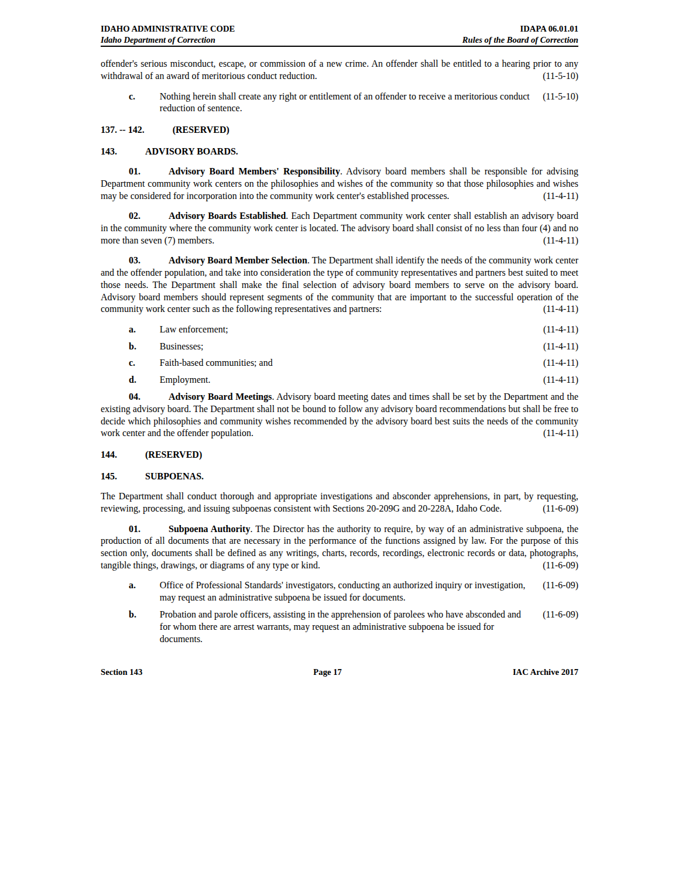IDAHO ADMINISTRATIVE CODE IDAPA 06.01.01
Idaho Department of Correction Rules of the Board of Correction
offender's serious misconduct, escape, or commission of a new crime. An offender shall be entitled to a hearing prior to any withdrawal of an award of meritorious conduct reduction.(11-5-10)
c. Nothing herein shall create any right or entitlement of an offender to receive a meritorious conduct reduction of sentence. (11-5-10)
137. -- 142. (RESERVED)
143. ADVISORY BOARDS.
01. Advisory Board Members' Responsibility. Advisory board members shall be responsible for advising Department community work centers on the philosophies and wishes of the community so that those philosophies and wishes may be considered for incorporation into the community work center's established processes.(11-4-11)
02. Advisory Boards Established. Each Department community work center shall establish an advisory board in the community where the community work center is located. The advisory board shall consist of no less than four (4) and no more than seven (7) members.(11-4-11)
03. Advisory Board Member Selection. The Department shall identify the needs of the community work center and the offender population, and take into consideration the type of community representatives and partners best suited to meet those needs. The Department shall make the final selection of advisory board members to serve on the advisory board. Advisory board members should represent segments of the community that are important to the successful operation of the community work center such as the following representatives and partners:(11-4-11)
a. Law enforcement; (11-4-11)
b. Businesses; (11-4-11)
c. Faith-based communities; and (11-4-11)
d. Employment. (11-4-11)
04. Advisory Board Meetings. Advisory board meeting dates and times shall be set by the Department and the existing advisory board. The Department shall not be bound to follow any advisory board recommendations but shall be free to decide which philosophies and community wishes recommended by the advisory board best suits the needs of the community work center and the offender population.(11-4-11)
144. (RESERVED)
145. SUBPOENAS.
The Department shall conduct thorough and appropriate investigations and absconder apprehensions, in part, by requesting, reviewing, processing, and issuing subpoenas consistent with Sections 20-209G and 20-228A, Idaho Code.(11-6-09)
01. Subpoena Authority. The Director has the authority to require, by way of an administrative subpoena, the production of all documents that are necessary in the performance of the functions assigned by law. For the purpose of this section only, documents shall be defined as any writings, charts, records, recordings, electronic records or data, photographs, tangible things, drawings, or diagrams of any type or kind.(11-6-09)
a. Office of Professional Standards' investigators, conducting an authorized inquiry or investigation, may request an administrative subpoena be issued for documents. (11-6-09)
b. Probation and parole officers, assisting in the apprehension of parolees who have absconded and for whom there are arrest warrants, may request an administrative subpoena be issued for documents. (11-6-09)
Section 143 Page 17 IAC Archive 2017